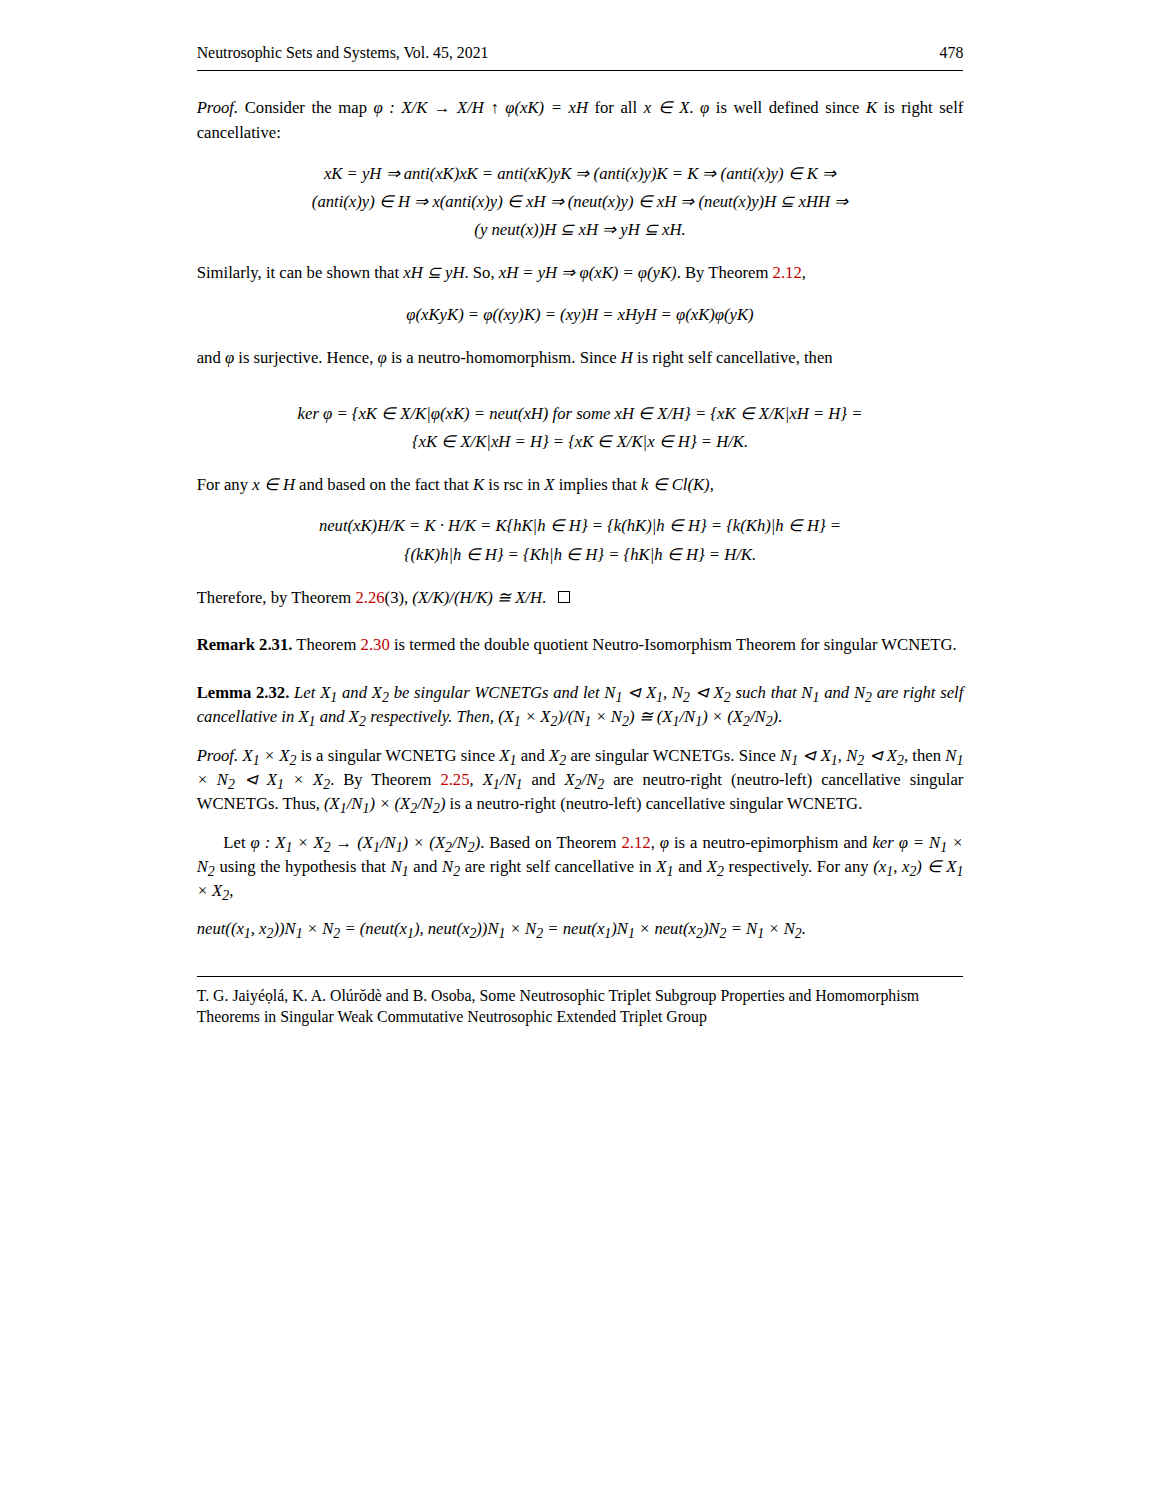Neutrosophic Sets and Systems, Vol. 45, 2021 478
Proof. Consider the map φ : X/K → X/H ↑ φ(xK) = xH for all x ∈ X. φ is well defined since K is right self cancellative:
xK = yH ⇒ anti(xK)xK = anti(xK)yK ⇒ (anti(x)y)K = K ⇒ (anti(x)y) ∈ K ⇒ (anti(x)y) ∈ H ⇒ x(anti(x)y) ∈ xH ⇒ (neut(x)y) ∈ xH ⇒ (neut(x)y)H ⊆ xHH ⇒ (y neut(x))H ⊆ xH ⇒ yH ⊆ xH.
Similarly, it can be shown that xH ⊆ yH. So, xH = yH ⇒ φ(xK) = φ(yK). By Theorem 2.12,
φ(xKyK) = φ((xy)K) = (xy)H = xHyH = φ(xK)φ(yK)
and φ is surjective. Hence, φ is a neutro-homomorphism. Since H is right self cancellative, then
ker φ = {xK ∈ X/K|φ(xK) = neut(xH) for some xH ∈ X/H} = {xK ∈ X/K|xH = H} = {xK ∈ X/K|xH = H} = {xK ∈ X/K|x ∈ H} = H/K.
For any x ∈ H and based on the fact that K is rsc in X implies that k ∈ Cl(K),
neut(xK)H/K = K · H/K = K{hK|h ∈ H} = {k(hK)|h ∈ H} = {k(Kh)|h ∈ H} = {(kK)h|h ∈ H} = {Kh|h ∈ H} = {hK|h ∈ H} = H/K.
Therefore, by Theorem 2.26(3), (X/K)/(H/K) ≅ X/H.
Remark 2.31. Theorem 2.30 is termed the double quotient Neutro-Isomorphism Theorem for singular WCNETG.
Lemma 2.32. Let X1 and X2 be singular WCNETGs and let N1 ⊲ X1, N2 ⊲ X2 such that N1 and N2 are right self cancellative in X1 and X2 respectively. Then, (X1 × X2)/(N1 × N2) ≅ (X1/N1) × (X2/N2).
Proof. X1 × X2 is a singular WCNETG since X1 and X2 are singular WCNETGs. Since N1 ⊲ X1, N2 ⊲ X2, then N1 × N2 ⊲ X1 × X2. By Theorem 2.25, X1/N1 and X2/N2 are neutro-right (neutro-left) cancellative singular WCNETGs. Thus, (X1/N1) × (X2/N2) is a neutro-right (neutro-left) cancellative singular WCNETG.
Let φ : X1 × X2 → (X1/N1) × (X2/N2). Based on Theorem 2.12, φ is a neutro-epimorphism and ker φ = N1 × N2 using the hypothesis that N1 and N2 are right self cancellative in X1 and X2 respectively. For any (x1, x2) ∈ X1 × X2,
neut((x1, x2))N1 × N2 = (neut(x1), neut(x2))N1 × N2 = neut(x1)N1 × neut(x2)N2 = N1 × N2.
T. G. Jaiyéọlá, K. A. Olúrŏdè and B. Osoba, Some Neutrosophic Triplet Subgroup Properties and Homomorphism Theorems in Singular Weak Commutative Neutrosophic Extended Triplet Group